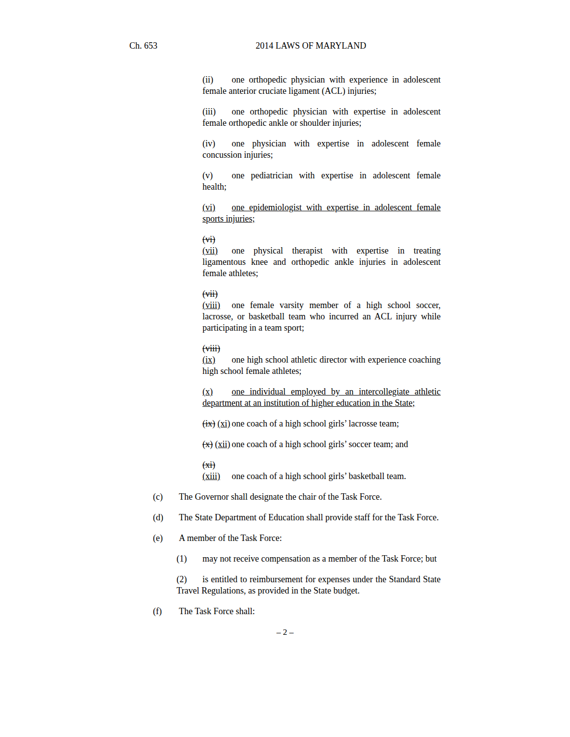Ch. 653
2014 LAWS OF MARYLAND
(ii) one orthopedic physician with experience in adolescent female anterior cruciate ligament (ACL) injuries;
(iii) one orthopedic physician with expertise in adolescent female orthopedic ankle or shoulder injuries;
(iv) one physician with expertise in adolescent female concussion injuries;
(v) one pediatrician with expertise in adolescent female health;
(vi) one epidemiologist with expertise in adolescent female sports injuries;
(vi) (vii) one physical therapist with expertise in treating ligamentous knee and orthopedic ankle injuries in adolescent female athletes;
(vii) (viii) one female varsity member of a high school soccer, lacrosse, or basketball team who incurred an ACL injury while participating in a team sport;
(viii) (ix) one high school athletic director with experience coaching high school female athletes;
(x) one individual employed by an intercollegiate athletic department at an institution of higher education in the State;
(ix) (xi) one coach of a high school girls’ lacrosse team;
(x) (xii) one coach of a high school girls’ soccer team; and
(xi) (xiii) one coach of a high school girls’ basketball team.
(c) The Governor shall designate the chair of the Task Force.
(d) The State Department of Education shall provide staff for the Task Force.
(e) A member of the Task Force:
(1) may not receive compensation as a member of the Task Force; but
(2) is entitled to reimbursement for expenses under the Standard State Travel Regulations, as provided in the State budget.
(f) The Task Force shall:
– 2 –